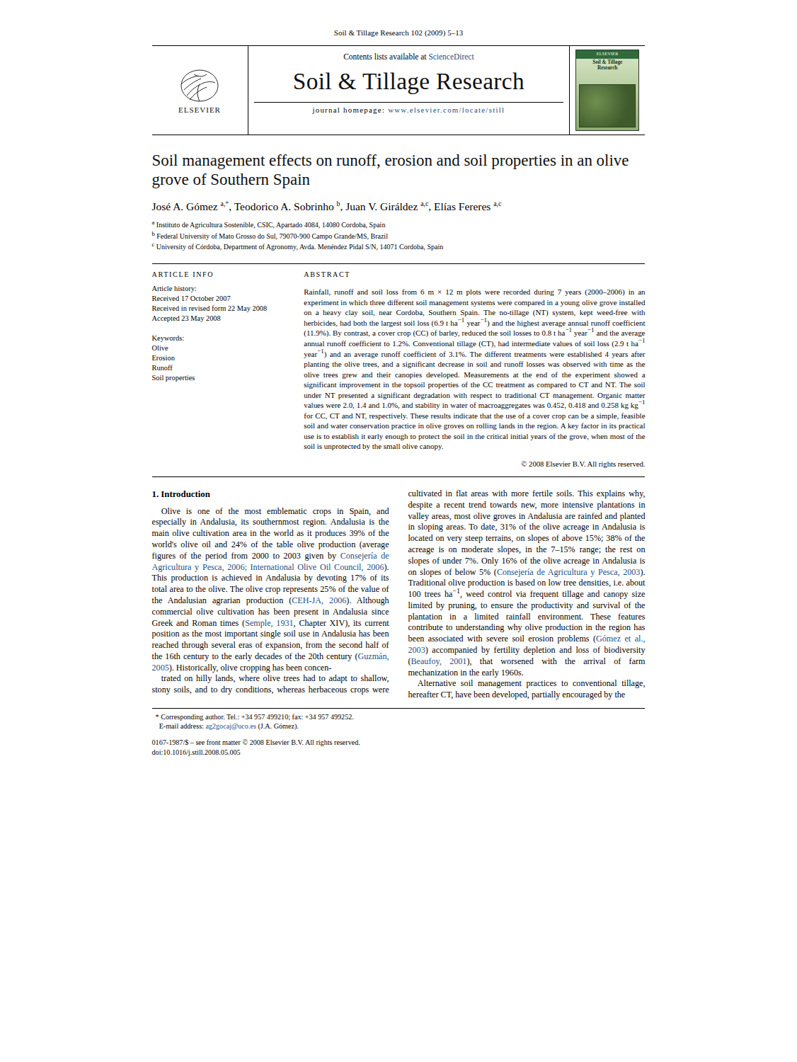Soil & Tillage Research 102 (2009) 5–13
ELSEVIER
Contents lists available at ScienceDirect
Soil & Tillage Research
journal homepage: www.elsevier.com/locate/still
ELSEVIER
Soil & Tillage
Research
Soil management effects on runoff, erosion and soil properties in an olive grove of Southern Spain
José A. Gómez a,*, Teodorico A. Sobrinho b, Juan V. Giráldez a,c, Elías Fereres a,c
a Instituto de Agricultura Sostenible, CSIC, Apartado 4084, 14080 Cordoba, Spain
b Federal University of Mato Grosso do Sul, 79070-900 Campo Grande/MS, Brazil
c University of Córdoba, Department of Agronomy, Avda. Menéndez Pidal S/N, 14071 Cordoba, Spain
Article info
Article history:
Received 17 October 2007
Received in revised form 22 May 2008
Accepted 23 May 2008
Keywords:
Olive
Erosion
Runoff
Soil properties
Abstract
Rainfall, runoff and soil loss from 6 m × 12 m plots were recorded during 7 years (2000–2006) in an experiment in which three different soil management systems were compared in a young olive grove installed on a heavy clay soil, near Cordoba, Southern Spain. The no-tillage (NT) system, kept weed-free with herbicides, had both the largest soil loss (6.9 t ha−1 year−1) and the highest average annual runoff coefficient (11.9%). By contrast, a cover crop (CC) of barley, reduced the soil losses to 0.8 t ha−1 year−1 and the average annual runoff coefficient to 1.2%. Conventional tillage (CT), had intermediate values of soil loss (2.9 t ha−1 year−1) and an average runoff coefficient of 3.1%. The different treatments were established 4 years after planting the olive trees, and a significant decrease in soil and runoff losses was observed with time as the olive trees grew and their canopies developed. Measurements at the end of the experiment showed a significant improvement in the topsoil properties of the CC treatment as compared to CT and NT. The soil under NT presented a significant degradation with respect to traditional CT management. Organic matter values were 2.0, 1.4 and 1.0%, and stability in water of macroaggregates was 0.452, 0.418 and 0.258 kg kg−1 for CC, CT and NT, respectively. These results indicate that the use of a cover crop can be a simple, feasible soil and water conservation practice in olive groves on rolling lands in the region. A key factor in its practical use is to establish it early enough to protect the soil in the critical initial years of the grove, when most of the soil is unprotected by the small olive canopy.
© 2008 Elsevier B.V. All rights reserved.
1. Introduction
Olive is one of the most emblematic crops in Spain, and especially in Andalusia, its southernmost region. Andalusia is the main olive cultivation area in the world as it produces 39% of the world's olive oil and 24% of the table olive production (average figures of the period from 2000 to 2003 given by Consejería de Agricultura y Pesca, 2006; International Olive Oil Council, 2006). This production is achieved in Andalusia by devoting 17% of its total area to the olive. The olive crop represents 25% of the value of the Andalusian agrarian production (CEH-JA, 2006). Although commercial olive cultivation has been present in Andalusia since Greek and Roman times (Semple, 1931, Chapter XIV), its current position as the most important single soil use in Andalusia has been reached through several eras of expansion, from the second half of the 16th century to the early decades of the 20th century (Guzmán, 2005). Historically, olive cropping has been concen-
trated on hilly lands, where olive trees had to adapt to shallow, stony soils, and to dry conditions, whereas herbaceous crops were cultivated in flat areas with more fertile soils. This explains why, despite a recent trend towards new, more intensive plantations in valley areas, most olive groves in Andalusia are rainfed and planted in sloping areas. To date, 31% of the olive acreage in Andalusia is located on very steep terrains, on slopes of above 15%; 38% of the acreage is on moderate slopes, in the 7–15% range; the rest on slopes of under 7%. Only 16% of the olive acreage in Andalusia is on slopes of below 5% (Consejería de Agricultura y Pesca, 2003). Traditional olive production is based on low tree densities, i.e. about 100 trees ha−1, weed control via frequent tillage and canopy size limited by pruning, to ensure the productivity and survival of the plantation in a limited rainfall environment. These features contribute to understanding why olive production in the region has been associated with severe soil erosion problems (Gómez et al., 2003) accompanied by fertility depletion and loss of biodiversity (Beaufoy, 2001), that worsened with the arrival of farm mechanization in the early 1960s.
Alternative soil management practices to conventional tillage, hereafter CT, have been developed, partially encouraged by the
* Corresponding author. Tel.: +34 957 499210; fax: +34 957 499252.
E-mail address: ag2gocaj@uco.es (J.A. Gómez).
0167-1987/$ – see front matter © 2008 Elsevier B.V. All rights reserved.
doi:10.1016/j.still.2008.05.005